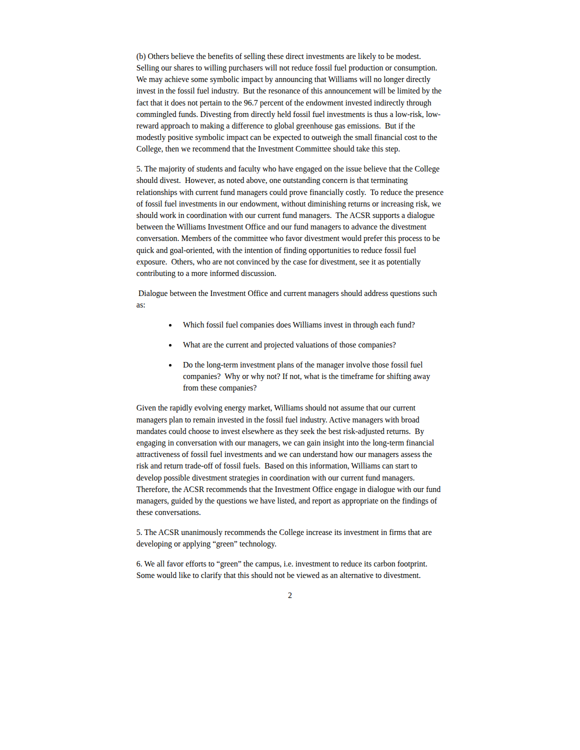(b) Others believe the benefits of selling these direct investments are likely to be modest. Selling our shares to willing purchasers will not reduce fossil fuel production or consumption. We may achieve some symbolic impact by announcing that Williams will no longer directly invest in the fossil fuel industry. But the resonance of this announcement will be limited by the fact that it does not pertain to the 96.7 percent of the endowment invested indirectly through commingled funds. Divesting from directly held fossil fuel investments is thus a low-risk, low-reward approach to making a difference to global greenhouse gas emissions. But if the modestly positive symbolic impact can be expected to outweigh the small financial cost to the College, then we recommend that the Investment Committee should take this step.
5. The majority of students and faculty who have engaged on the issue believe that the College should divest. However, as noted above, one outstanding concern is that terminating relationships with current fund managers could prove financially costly. To reduce the presence of fossil fuel investments in our endowment, without diminishing returns or increasing risk, we should work in coordination with our current fund managers. The ACSR supports a dialogue between the Williams Investment Office and our fund managers to advance the divestment conversation. Members of the committee who favor divestment would prefer this process to be quick and goal-oriented, with the intention of finding opportunities to reduce fossil fuel exposure. Others, who are not convinced by the case for divestment, see it as potentially contributing to a more informed discussion.
Dialogue between the Investment Office and current managers should address questions such as:
Which fossil fuel companies does Williams invest in through each fund?
What are the current and projected valuations of those companies?
Do the long-term investment plans of the manager involve those fossil fuel companies? Why or why not? If not, what is the timeframe for shifting away from these companies?
Given the rapidly evolving energy market, Williams should not assume that our current managers plan to remain invested in the fossil fuel industry. Active managers with broad mandates could choose to invest elsewhere as they seek the best risk-adjusted returns. By engaging in conversation with our managers, we can gain insight into the long-term financial attractiveness of fossil fuel investments and we can understand how our managers assess the risk and return trade-off of fossil fuels. Based on this information, Williams can start to develop possible divestment strategies in coordination with our current fund managers. Therefore, the ACSR recommends that the Investment Office engage in dialogue with our fund managers, guided by the questions we have listed, and report as appropriate on the findings of these conversations.
5. The ACSR unanimously recommends the College increase its investment in firms that are developing or applying “green” technology.
6. We all favor efforts to “green” the campus, i.e. investment to reduce its carbon footprint. Some would like to clarify that this should not be viewed as an alternative to divestment.
2